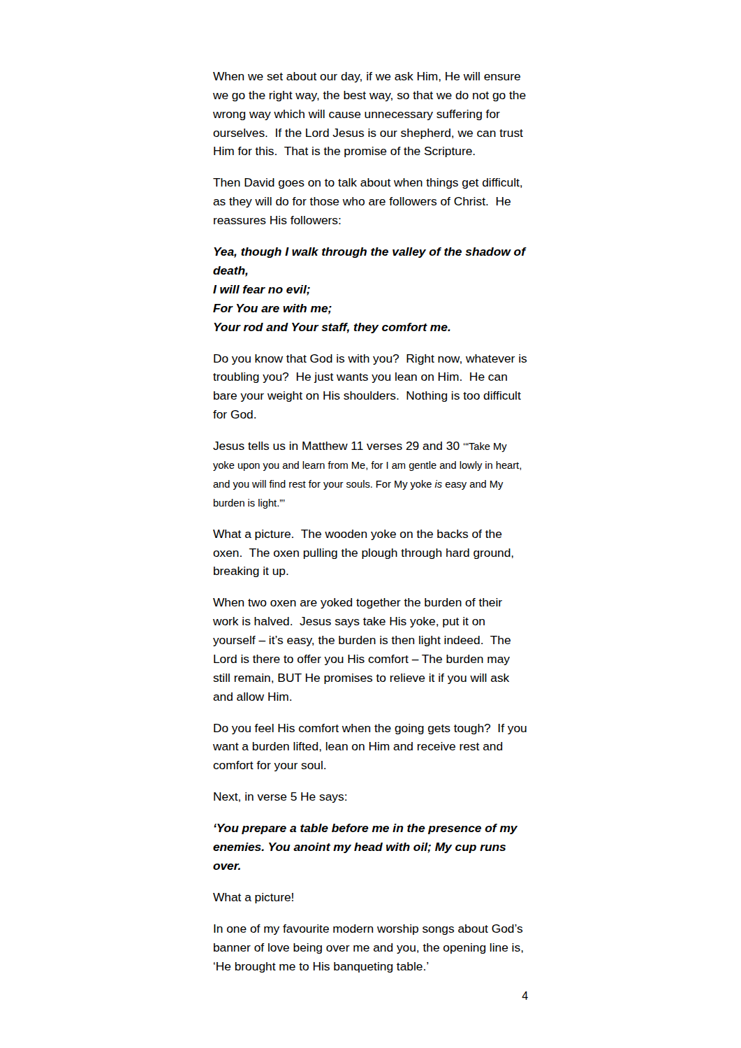When we set about our day, if we ask Him, He will ensure we go the right way, the best way, so that we do not go the wrong way which will cause unnecessary suffering for ourselves. If the Lord Jesus is our shepherd, we can trust Him for this. That is the promise of the Scripture.
Then David goes on to talk about when things get difficult, as they will do for those who are followers of Christ. He reassures His followers:
Yea, though I walk through the valley of the shadow of death, I will fear no evil; For You are with me; Your rod and Your staff, they comfort me.
Do you know that God is with you? Right now, whatever is troubling you? He just wants you lean on Him. He can bare your weight on His shoulders. Nothing is too difficult for God.
Jesus tells us in Matthew 11 verses 29 and 30 ‘“Take My yoke upon you and learn from Me, for I am gentle and lowly in heart, and you will find rest for your souls. For My yoke is easy and My burden is light.”’
What a picture. The wooden yoke on the backs of the oxen. The oxen pulling the plough through hard ground, breaking it up.
When two oxen are yoked together the burden of their work is halved. Jesus says take His yoke, put it on yourself – it’s easy, the burden is then light indeed. The Lord is there to offer you His comfort – The burden may still remain, BUT He promises to relieve it if you will ask and allow Him.
Do you feel His comfort when the going gets tough? If you want a burden lifted, lean on Him and receive rest and comfort for your soul.
Next, in verse 5 He says:
‘You prepare a table before me in the presence of my enemies. You anoint my head with oil; My cup runs over.
What a picture!
In one of my favourite modern worship songs about God’s banner of love being over me and you, the opening line is, ‘He brought me to His banqueting table.’
4